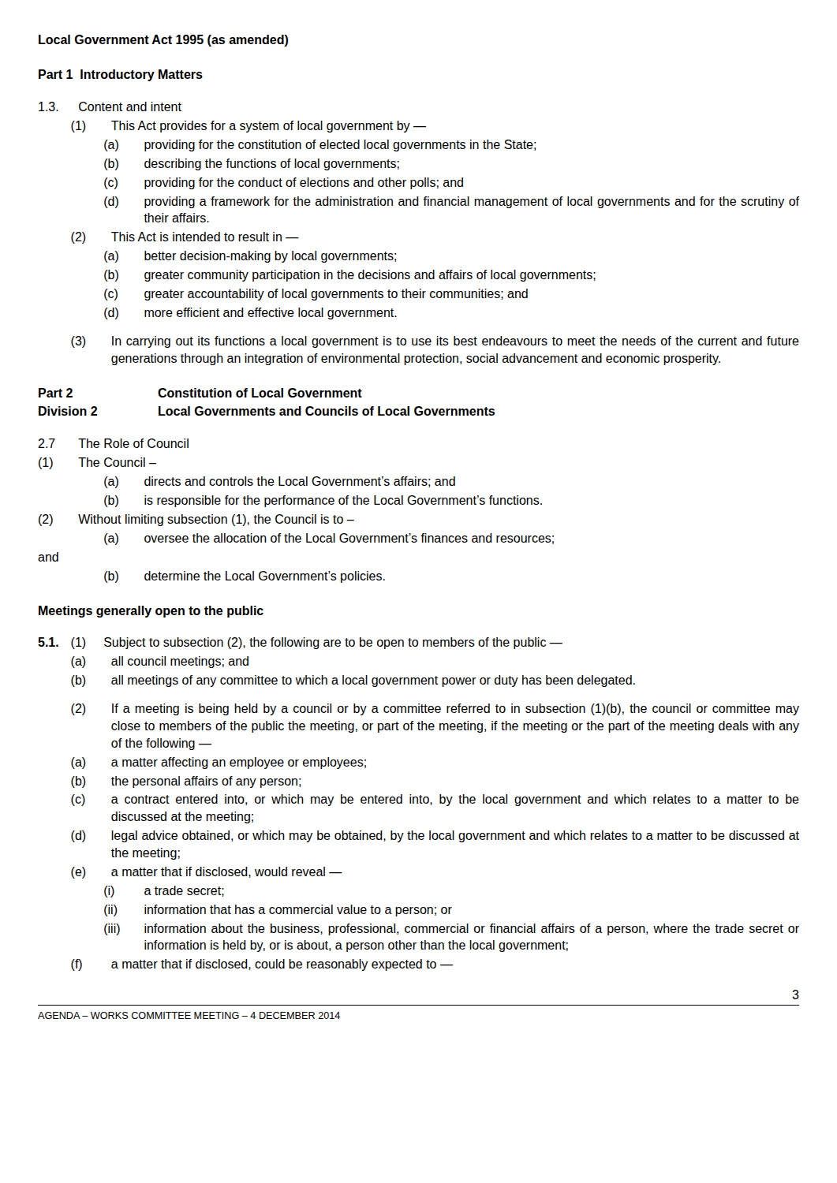Local Government Act 1995 (as amended)
Part 1 Introductory Matters
1.3.
Content and intent
(1)
This Act provides for a system of local government by —
(a)
providing for the constitution of elected local governments in the State;
(b)
describing the functions of local governments;
(c)
providing for the conduct of elections and other polls; and
(d)
providing a framework for the administration and financial management of local governments and for the scrutiny of their affairs.
(2)
This Act is intended to result in —
(a)
better decision-making by local governments;
(b)
greater community participation in the decisions and affairs of local governments;
(c)
greater accountability of local governments to their communities; and
(d)
more efficient and effective local government.
(3)
In carrying out its functions a local government is to use its best endeavours to meet the needs of the current and future generations through an integration of environmental protection, social advancement and economic prosperity.
Part 2
Constitution of Local Government
Division 2
Local Governments and Councils of Local Governments
2.7
The Role of Council
(1)
The Council –
(a)
directs and controls the Local Government’s affairs; and
(b)
is responsible for the performance of the Local Government’s functions.
(2)
Without limiting subsection (1), the Council is to –
(a)
oversee the allocation of the Local Government’s finances and resources;
and
(b)
determine the Local Government’s policies.
Meetings generally open to the public
5.1.
(1)
Subject to subsection (2), the following are to be open to members of the public —
(a)
all council meetings; and
(b)
all meetings of any committee to which a local government power or duty has been delegated.
(2)
If a meeting is being held by a council or by a committee referred to in subsection (1)(b), the council or committee may close to members of the public the meeting, or part of the meeting, if the meeting or the part of the meeting deals with any of the following —
(a)
a matter affecting an employee or employees;
(b)
the personal affairs of any person;
(c)
a contract entered into, or which may be entered into, by the local government and which relates to a matter to be discussed at the meeting;
(d)
legal advice obtained, or which may be obtained, by the local government and which relates to a matter to be discussed at the meeting;
(e)
a matter that if disclosed, would reveal —
(i)
a trade secret;
(ii)
information that has a commercial value to a person; or
(iii)
information about the business, professional, commercial or financial affairs of a person, where the trade secret or information is held by, or is about, a person other than the local government;
(f)
a matter that if disclosed, could be reasonably expected to —
3 AGENDA – WORKS COMMITTEE MEETING – 4 DECEMBER 2014